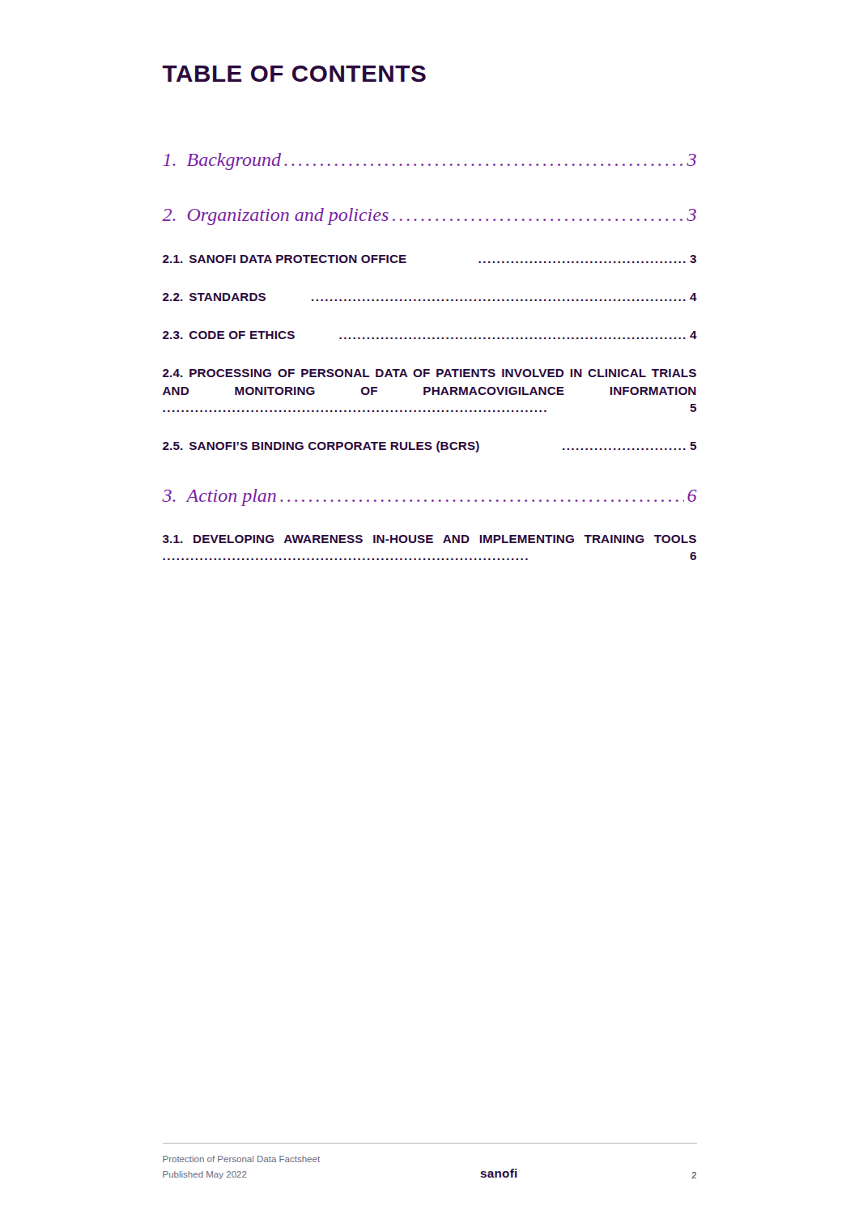TABLE OF CONTENTS
1. Background .......................................................... 3
2. Organization and policies ............................................... 3
2.1. SANOFI DATA PROTECTION OFFICE ............................................. 3
2.2. STANDARDS ................................................................................. 4
2.3. CODE OF ETHICS ........................................................................... 4
2.4. PROCESSING OF PERSONAL DATA OF PATIENTS INVOLVED IN CLINICAL TRIALS AND MONITORING OF PHARMACOVIGILANCE INFORMATION ................................................................................... 5
2.5. SANOFI’S BINDING CORPORATE RULES (BCRS) ........................... 5
3. Action plan ....................................................................... 6
3.1. DEVELOPING AWARENESS IN-HOUSE AND IMPLEMENTING TRAINING TOOLS ............................................................................... 6
Protection of Personal Data Factsheet
Published May 2022
sanofi
2